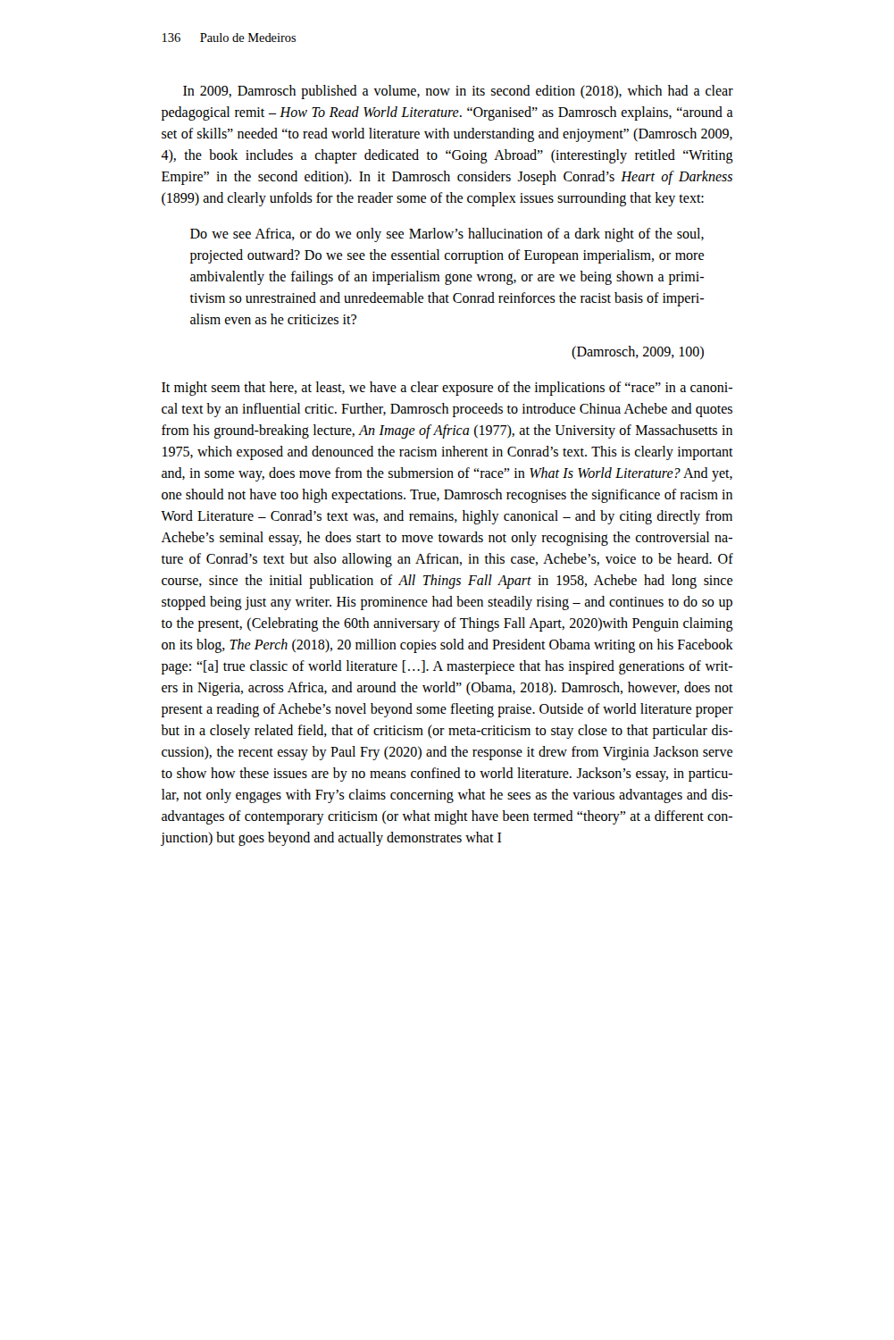136 Paulo de Medeiros
In 2009, Damrosch published a volume, now in its second edition (2018), which had a clear pedagogical remit – How To Read World Literature. “Organised” as Damrosch explains, “around a set of skills” needed “to read world literature with understanding and enjoyment” (Damrosch 2009, 4), the book includes a chapter dedicated to “Going Abroad” (interestingly retitled “Writing Empire” in the second edition). In it Damrosch considers Joseph Conrad’s Heart of Darkness (1899) and clearly unfolds for the reader some of the complex issues surrounding that key text:
Do we see Africa, or do we only see Marlow’s hallucination of a dark night of the soul, projected outward? Do we see the essential corruption of European imperialism, or more ambivalently the failings of an imperialism gone wrong, or are we being shown a primitivism so unrestrained and unredeemable that Conrad reinforces the racist basis of imperialism even as he criticizes it?
(Damrosch, 2009, 100)
It might seem that here, at least, we have a clear exposure of the implications of “race” in a canonical text by an influential critic. Further, Damrosch proceeds to introduce Chinua Achebe and quotes from his ground-breaking lecture, An Image of Africa (1977), at the University of Massachusetts in 1975, which exposed and denounced the racism inherent in Conrad’s text. This is clearly important and, in some way, does move from the submersion of “race” in What Is World Literature? And yet, one should not have too high expectations. True, Damrosch recognises the significance of racism in Word Literature – Conrad’s text was, and remains, highly canonical – and by citing directly from Achebe’s seminal essay, he does start to move towards not only recognising the controversial nature of Conrad’s text but also allowing an African, in this case, Achebe’s, voice to be heard. Of course, since the initial publication of All Things Fall Apart in 1958, Achebe had long since stopped being just any writer. His prominence had been steadily rising – and continues to do so up to the present, (Celebrating the 60th anniversary of Things Fall Apart, 2020)with Penguin claiming on its blog, The Perch (2018), 20 million copies sold and President Obama writing on his Facebook page: “[a] true classic of world literature […]. A masterpiece that has inspired generations of writers in Nigeria, across Africa, and around the world” (Obama, 2018). Damrosch, however, does not present a reading of Achebe’s novel beyond some fleeting praise. Outside of world literature proper but in a closely related field, that of criticism (or meta-criticism to stay close to that particular discussion), the recent essay by Paul Fry (2020) and the response it drew from Virginia Jackson serve to show how these issues are by no means confined to world literature. Jackson’s essay, in particular, not only engages with Fry’s claims concerning what he sees as the various advantages and disadvantages of contemporary criticism (or what might have been termed “theory” at a different conjunction) but goes beyond and actually demonstrates what I